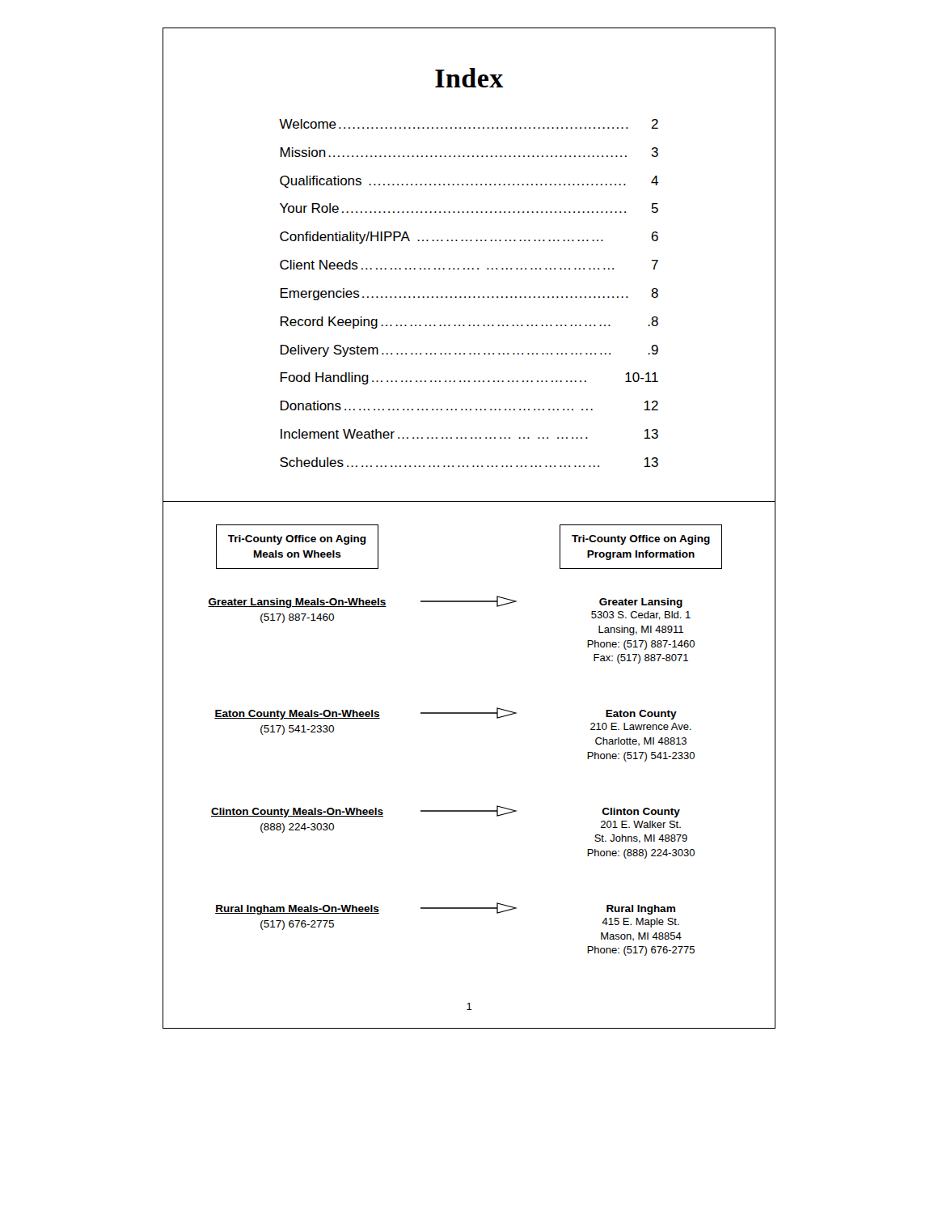Index
Welcome..................................................................... 2
Mission....................................................................... 3
Qualifications .......................................................... 4
Your Role.................................................................. 5
Confidentiality/HIPPA …………………………………6
Client Needs……………………. ………………………7
Emergencies........................................................... 8
Record Keeping………………………………………….8
Delivery System………………………………………….9
Food Handling…………………….……………….. 10-11
Donations………………………………………… ... 12
Inclement Weather…………………… … … ……. 13
Schedules…………..…………………………………13
| Tri-County Office on Aging Meals on Wheels | | Tri-County Office on Aging Program Information |
| Greater Lansing Meals-On-Wheels (517) 887-1460 | | Greater Lansing 5303 S. Cedar, Bld. 1 Lansing, MI 48911 Phone: (517) 887-1460 Fax: (517) 887-8071 |
| Eaton County Meals-On-Wheels (517) 541-2330 | | Eaton County 210 E. Lawrence Ave. Charlotte, MI 48813 Phone: (517) 541-2330 |
| Clinton County Meals-On-Wheels (888) 224-3030 | | Clinton County 201 E. Walker St. St. Johns, MI 48879 Phone: (888) 224-3030 |
| Rural Ingham Meals-On-Wheels (517) 676-2775 | | Rural Ingham 415 E. Maple St. Mason, MI 48854 Phone: (517) 676-2775 |
1